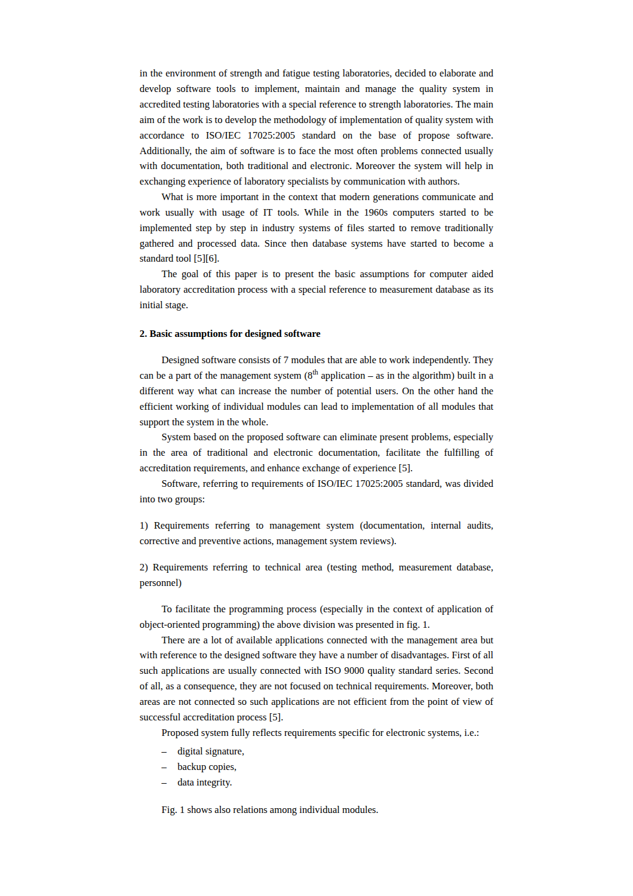in the environment of strength and fatigue testing laboratories, decided to elaborate and develop software tools to implement, maintain and manage the quality system in accredited testing laboratories with a special reference to strength laboratories. The main aim of the work is to develop the methodology of implementation of quality system with accordance to ISO/IEC 17025:2005 standard on the base of propose software. Additionally, the aim of software is to face the most often problems connected usually with documentation, both traditional and electronic. Moreover the system will help in exchanging experience of laboratory specialists by communication with authors.
What is more important in the context that modern generations communicate and work usually with usage of IT tools. While in the 1960s computers started to be implemented step by step in industry systems of files started to remove traditionally gathered and processed data. Since then database systems have started to become a standard tool [5][6].
The goal of this paper is to present the basic assumptions for computer aided laboratory accreditation process with a special reference to measurement database as its initial stage.
2. Basic assumptions for designed software
Designed software consists of 7 modules that are able to work independently. They can be a part of the management system (8th application – as in the algorithm) built in a different way what can increase the number of potential users. On the other hand the efficient working of individual modules can lead to implementation of all modules that support the system in the whole.
System based on the proposed software can eliminate present problems, especially in the area of traditional and electronic documentation, facilitate the fulfilling of accreditation requirements, and enhance exchange of experience [5].
Software, referring to requirements of ISO/IEC 17025:2005 standard, was divided into two groups:
1) Requirements referring to management system (documentation, internal audits, corrective and preventive actions, management system reviews).
2) Requirements referring to technical area (testing method, measurement database, personnel)
To facilitate the programming process (especially in the context of application of object-oriented programming) the above division was presented in fig. 1.
There are a lot of available applications connected with the management area but with reference to the designed software they have a number of disadvantages. First of all such applications are usually connected with ISO 9000 quality standard series. Second of all, as a consequence, they are not focused on technical requirements. Moreover, both areas are not connected so such applications are not efficient from the point of view of successful accreditation process [5].
Proposed system fully reflects requirements specific for electronic systems, i.e.:
digital signature,
backup copies,
data integrity.
Fig. 1 shows also relations among individual modules.